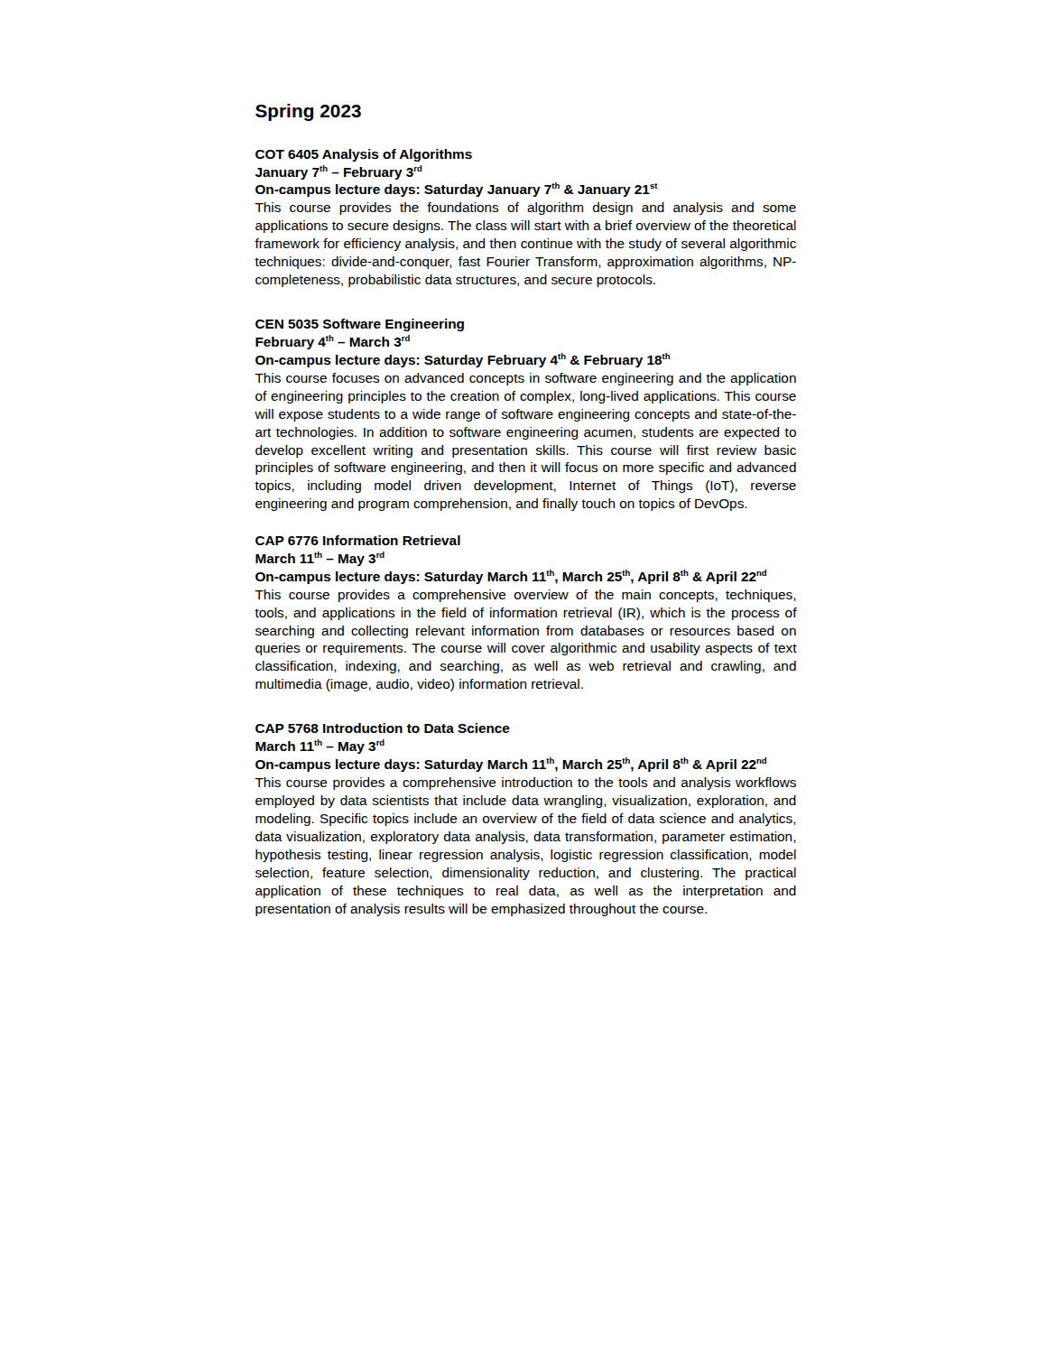Spring 2023
COT 6405 Analysis of Algorithms
January 7th – February 3rd
On-campus lecture days: Saturday January 7th & January 21st
This course provides the foundations of algorithm design and analysis and some applications to secure designs. The class will start with a brief overview of the theoretical framework for efficiency analysis, and then continue with the study of several algorithmic techniques: divide-and-conquer, fast Fourier Transform, approximation algorithms, NP-completeness, probabilistic data structures, and secure protocols.
CEN 5035 Software Engineering
February 4th – March 3rd
On-campus lecture days: Saturday February 4th & February 18th
This course focuses on advanced concepts in software engineering and the application of engineering principles to the creation of complex, long-lived applications. This course will expose students to a wide range of software engineering concepts and state-of-the-art technologies. In addition to software engineering acumen, students are expected to develop excellent writing and presentation skills. This course will first review basic principles of software engineering, and then it will focus on more specific and advanced topics, including model driven development, Internet of Things (IoT), reverse engineering and program comprehension, and finally touch on topics of DevOps.
CAP 6776 Information Retrieval
March 11th – May 3rd
On-campus lecture days: Saturday March 11th, March 25th, April 8th & April 22nd
This course provides a comprehensive overview of the main concepts, techniques, tools, and applications in the field of information retrieval (IR), which is the process of searching and collecting relevant information from databases or resources based on queries or requirements. The course will cover algorithmic and usability aspects of text classification, indexing, and searching, as well as web retrieval and crawling, and multimedia (image, audio, video) information retrieval.
CAP 5768 Introduction to Data Science
March 11th – May 3rd
On-campus lecture days: Saturday March 11th, March 25th, April 8th & April 22nd
This course provides a comprehensive introduction to the tools and analysis workflows employed by data scientists that include data wrangling, visualization, exploration, and modeling. Specific topics include an overview of the field of data science and analytics, data visualization, exploratory data analysis, data transformation, parameter estimation, hypothesis testing, linear regression analysis, logistic regression classification, model selection, feature selection, dimensionality reduction, and clustering. The practical application of these techniques to real data, as well as the interpretation and presentation of analysis results will be emphasized throughout the course.